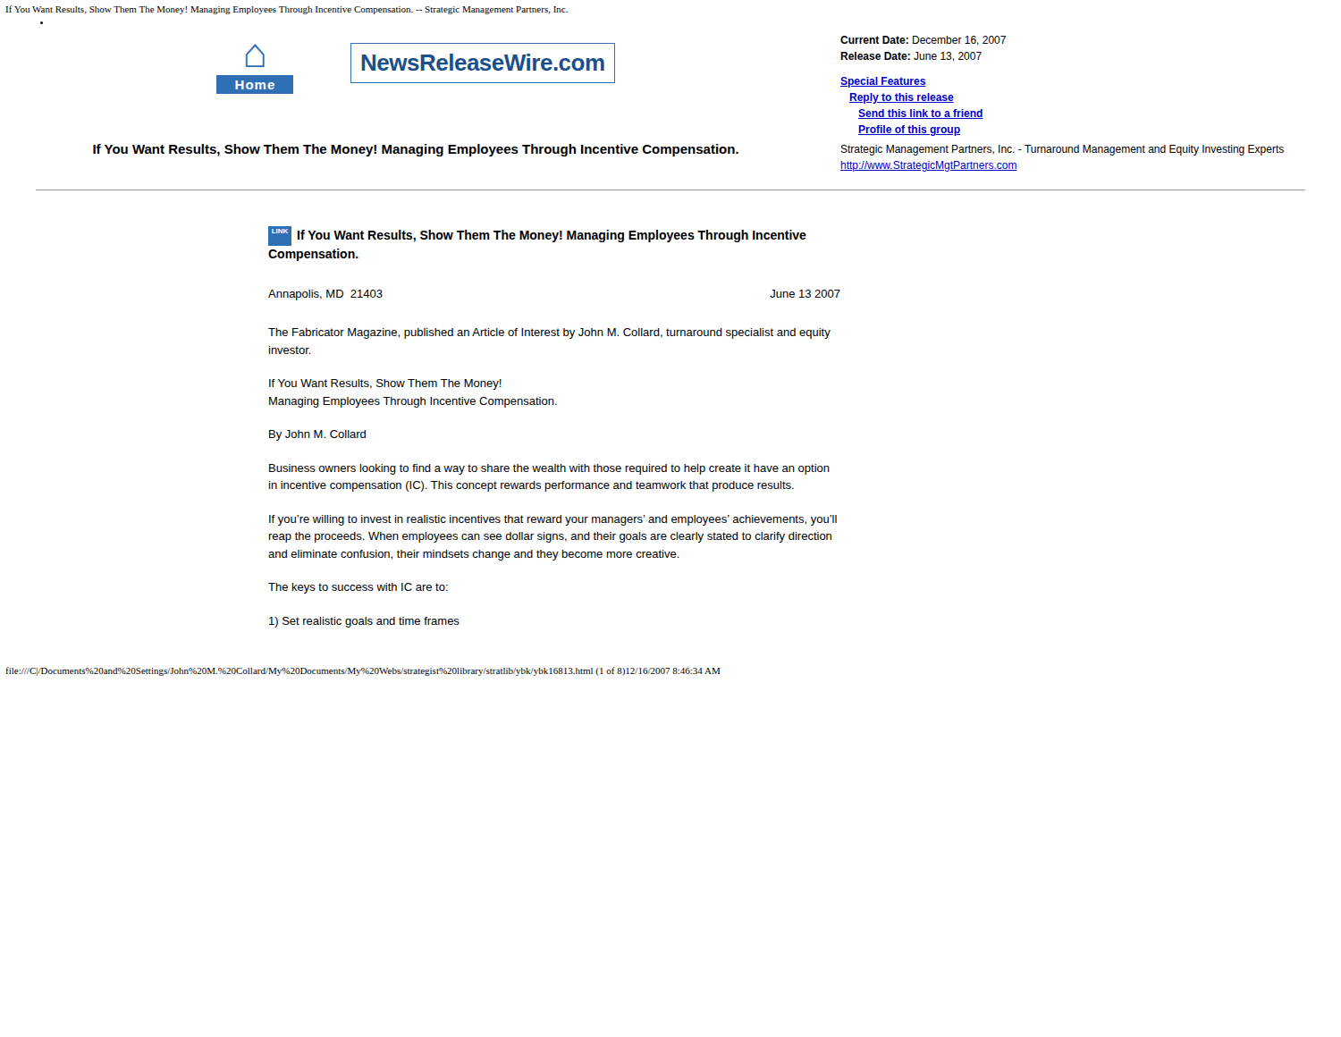If You Want Results, Show Them The Money! Managing Employees Through Incentive Compensation. -- Strategic Management Partners, Inc.
| ⌂ Home NewsReleaseWire .com | Current Date: December 16, 2007 Release Date: June 13, 2007 Special Features Reply to this release Send this link to a friend Profile of this group Strategic Management Partners, Inc. - Turnaround Management and Equity Investing Experts http://www.StrategicMgtPartners.com |
| If You Want Results, Show Them The Money! Managing Employees Through Incentive Compensation. |
LINKIf You Want Results, Show Them The Money! Managing Employees Through Incentive Compensation.
Annapolis, MD 21403 June 13 2007
The Fabricator Magazine, published an Article of Interest by John M. Collard, turnaround specialist and equity investor.
If You Want Results, Show Them The Money!
Managing Employees Through Incentive Compensation.
By John M. Collard
Business owners looking to find a way to share the wealth with those required to help create it have an option in incentive compensation (IC). This concept rewards performance and teamwork that produce results.
If you’re willing to invest in realistic incentives that reward your managers’ and employees’ achievements, you’ll reap the proceeds. When employees can see dollar signs, and their goals are clearly stated to clarify direction and eliminate confusion, their mindsets change and they become more creative.
The keys to success with IC are to:
1) Set realistic goals and time frames
file:///C|/Documents%20and%20Settings/John%20M.%20Collard/My%20Documents/My%20Webs/strategist%20library/stratlib/ybk/ybk16813.html (1 of 8)12/16/2007 8:46:34 AM